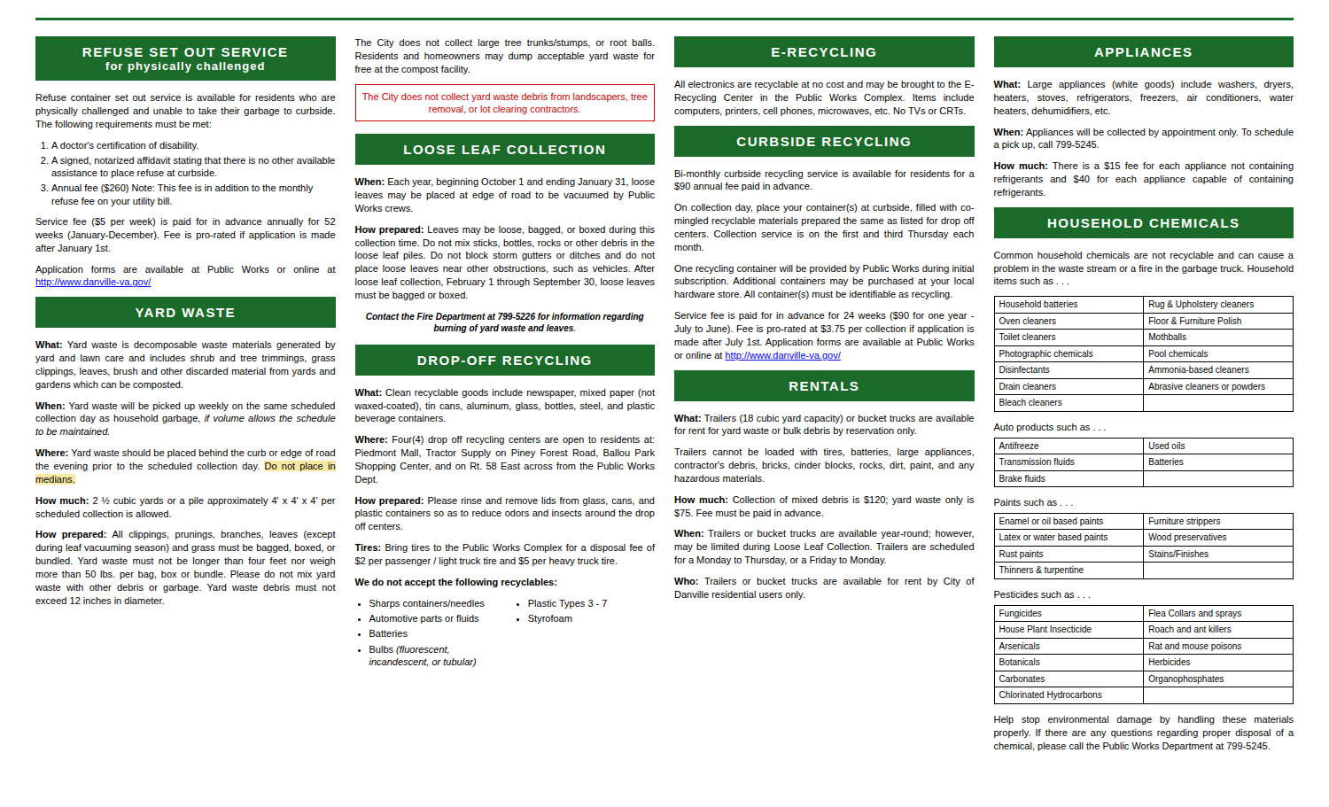Refuse Set Out Servicefor physically challenged
Refuse container set out service is available for residents who are physically challenged and unable to take their garbage to curbside. The following requirements must be met:
A doctor's certification of disability.
A signed, notarized affidavit stating that there is no other available assistance to place refuse at curbside.
Annual fee ($260) Note: This fee is in addition to the monthly refuse fee on your utility bill.
Service fee ($5 per week) is paid for in advance annually for 52 weeks (January-December). Fee is pro-rated if application is made after January 1st.
Application forms are available at Public Works or online at http://www.danville-va.gov/
Yard Waste
What: Yard waste is decomposable waste materials generated by yard and lawn care and includes shrub and tree trimmings, grass clippings, leaves, brush and other discarded material from yards and gardens which can be composted.
When: Yard waste will be picked up weekly on the same scheduled collection day as household garbage, if volume allows the schedule to be maintained.
Where: Yard waste should be placed behind the curb or edge of road the evening prior to the scheduled collection day. Do not place in medians.
How much: 2 ½ cubic yards or a pile approximately 4' x 4' x 4' per scheduled collection is allowed.
How prepared: All clippings, prunings, branches, leaves (except during leaf vacuuming season) and grass must be bagged, boxed, or bundled. Yard waste must not be longer than four feet nor weigh more than 50 lbs. per bag, box or bundle. Please do not mix yard waste with other debris or garbage. Yard waste debris must not exceed 12 inches in diameter.
The City does not collect large tree trunks/stumps, or root balls. Residents and homeowners may dump acceptable yard waste for free at the compost facility.
The City does not collect yard waste debris from landscapers, tree removal, or lot clearing contractors.
Loose Leaf Collection
When: Each year, beginning October 1 and ending January 31, loose leaves may be placed at edge of road to be vacuumed by Public Works crews.
How prepared: Leaves may be loose, bagged, or boxed during this collection time. Do not mix sticks, bottles, rocks or other debris in the loose leaf piles. Do not block storm gutters or ditches and do not place loose leaves near other obstructions, such as vehicles. After loose leaf collection, February 1 through September 30, loose leaves must be bagged or boxed.
Contact the Fire Department at 799-5226 for information regarding burning of yard waste and leaves.
Drop-Off Recycling
What: Clean recyclable goods include newspaper, mixed paper (not waxed-coated), tin cans, aluminum, glass, bottles, steel, and plastic beverage containers.
Where: Four(4) drop off recycling centers are open to residents at: Piedmont Mall, Tractor Supply on Piney Forest Road, Ballou Park Shopping Center, and on Rt. 58 East across from the Public Works Dept.
How prepared: Please rinse and remove lids from glass, cans, and plastic containers so as to reduce odors and insects around the drop off centers.
Tires: Bring tires to the Public Works Complex for a disposal fee of $2 per passenger / light truck tire and $5 per heavy truck tire.
We do not accept the following recyclables:
Sharps containers/needles
Automotive parts or fluids
Batteries
Bulbs (fluorescent, incandescent, or tubular)
Plastic Types 3 - 7
Styrofoam
E-Recycling
All electronics are recyclable at no cost and may be brought to the E-Recycling Center in the Public Works Complex. Items include computers, printers, cell phones, microwaves, etc. No TVs or CRTs.
Curbside Recycling
Bi-monthly curbside recycling service is available for residents for a $90 annual fee paid in advance.
On collection day, place your container(s) at curbside, filled with co-mingled recyclable materials prepared the same as listed for drop off centers. Collection service is on the first and third Thursday each month.
One recycling container will be provided by Public Works during initial subscription. Additional containers may be purchased at your local hardware store. All container(s) must be identifiable as recycling.
Service fee is paid for in advance for 24 weeks ($90 for one year - July to June). Fee is pro-rated at $3.75 per collection if application is made after July 1st. Application forms are available at Public Works or online at http://www.danville-va.gov/
Rentals
What: Trailers (18 cubic yard capacity) or bucket trucks are available for rent for yard waste or bulk debris by reservation only.
Trailers cannot be loaded with tires, batteries, large appliances, contractor's debris, bricks, cinder blocks, rocks, dirt, paint, and any hazardous materials.
How much: Collection of mixed debris is $120; yard waste only is $75. Fee must be paid in advance.
When: Trailers or bucket trucks are available year-round; however, may be limited during Loose Leaf Collection. Trailers are scheduled for a Monday to Thursday, or a Friday to Monday.
Who: Trailers or bucket trucks are available for rent by City of Danville residential users only.
Appliances
What: Large appliances (white goods) include washers, dryers, heaters, stoves, refrigerators, freezers, air conditioners, water heaters, dehumidifiers, etc.
When: Appliances will be collected by appointment only. To schedule a pick up, call 799-5245.
How much: There is a $15 fee for each appliance not containing refrigerants and $40 for each appliance capable of containing refrigerants.
Household Chemicals
Common household chemicals are not recyclable and can cause a problem in the waste stream or a fire in the garbage truck. Household items such as . . .
| Household batteries | Rug & Upholstery cleaners |
| Oven cleaners | Floor & Furniture Polish |
| Toilet cleaners | Mothballs |
| Photographic chemicals | Pool chemicals |
| Disinfectants | Ammonia-based cleaners |
| Drain cleaners | Abrasive cleaners or powders |
| Bleach cleaners | |
Auto products such as . . .
| Antifreeze | Used oils |
| Transmission fluids | Batteries |
| Brake fluids | |
Paints such as . . .
| Enamel or oil based paints | Furniture strippers |
| Latex or water based paints | Wood preservatives |
| Rust paints | Stains/Finishes |
| Thinners & turpentine | |
Pesticides such as . . .
| Fungicides | Flea Collars and sprays |
| House Plant Insecticide | Roach and ant killers |
| Arsenicals | Rat and mouse poisons |
| Botanicals | Herbicides |
| Carbonates | Organophosphates |
| Chlorinated Hydrocarbons | |
Help stop environmental damage by handling these materials properly. If there are any questions regarding proper disposal of a chemical, please call the Public Works Department at 799-5245.